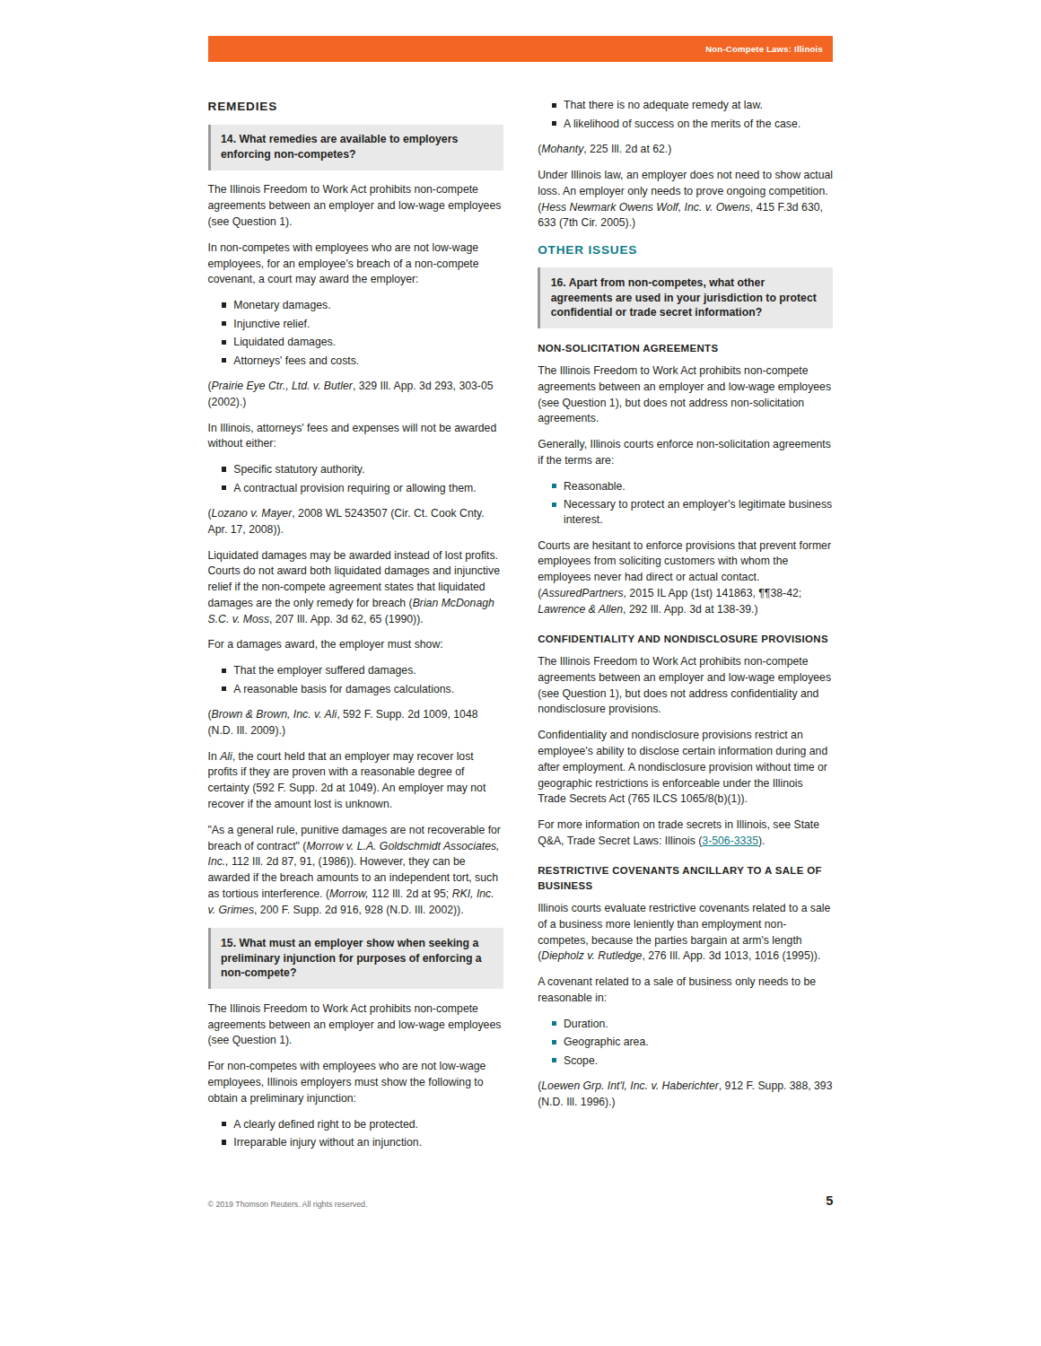Non-Compete Laws: Illinois
REMEDIES
14. What remedies are available to employers enforcing non-competes?
The Illinois Freedom to Work Act prohibits non-compete agreements between an employer and low-wage employees (see Question 1).
In non-competes with employees who are not low-wage employees, for an employee's breach of a non-compete covenant, a court may award the employer:
Monetary damages.
Injunctive relief.
Liquidated damages.
Attorneys' fees and costs.
(Prairie Eye Ctr., Ltd. v. Butler, 329 Ill. App. 3d 293, 303-05 (2002).)
In Illinois, attorneys' fees and expenses will not be awarded without either:
Specific statutory authority.
A contractual provision requiring or allowing them.
(Lozano v. Mayer, 2008 WL 5243507 (Cir. Ct. Cook Cnty. Apr. 17, 2008)).
Liquidated damages may be awarded instead of lost profits. Courts do not award both liquidated damages and injunctive relief if the non-compete agreement states that liquidated damages are the only remedy for breach (Brian McDonagh S.C. v. Moss, 207 Ill. App. 3d 62, 65 (1990)).
For a damages award, the employer must show:
That the employer suffered damages.
A reasonable basis for damages calculations.
(Brown & Brown, Inc. v. Ali, 592 F. Supp. 2d 1009, 1048 (N.D. Ill. 2009).)
In Ali, the court held that an employer may recover lost profits if they are proven with a reasonable degree of certainty (592 F. Supp. 2d at 1049). An employer may not recover if the amount lost is unknown.
"As a general rule, punitive damages are not recoverable for breach of contract" (Morrow v. L.A. Goldschmidt Associates, Inc., 112 Ill. 2d 87, 91, (1986)). However, they can be awarded if the breach amounts to an independent tort, such as tortious interference. (Morrow, 112 Ill. 2d at 95; RKI, Inc. v. Grimes, 200 F. Supp. 2d 916, 928 (N.D. Ill. 2002)).
15. What must an employer show when seeking a preliminary injunction for purposes of enforcing a non-compete?
The Illinois Freedom to Work Act prohibits non-compete agreements between an employer and low-wage employees (see Question 1).
For non-competes with employees who are not low-wage employees, Illinois employers must show the following to obtain a preliminary injunction:
A clearly defined right to be protected.
Irreparable injury without an injunction.
That there is no adequate remedy at law.
A likelihood of success on the merits of the case.
(Mohanty, 225 Ill. 2d at 62.)
Under Illinois law, an employer does not need to show actual loss. An employer only needs to prove ongoing competition. (Hess Newmark Owens Wolf, Inc. v. Owens, 415 F.3d 630, 633 (7th Cir. 2005).)
OTHER ISSUES
16. Apart from non-competes, what other agreements are used in your jurisdiction to protect confidential or trade secret information?
NON-SOLICITATION AGREEMENTS
The Illinois Freedom to Work Act prohibits non-compete agreements between an employer and low-wage employees (see Question 1), but does not address non-solicitation agreements.
Generally, Illinois courts enforce non-solicitation agreements if the terms are:
Reasonable.
Necessary to protect an employer's legitimate business interest.
Courts are hesitant to enforce provisions that prevent former employees from soliciting customers with whom the employees never had direct or actual contact. (AssuredPartners, 2015 IL App (1st) 141863, ¶¶38-42; Lawrence & Allen, 292 Ill. App. 3d at 138-39.)
CONFIDENTIALITY AND NONDISCLOSURE PROVISIONS
The Illinois Freedom to Work Act prohibits non-compete agreements between an employer and low-wage employees (see Question 1), but does not address confidentiality and nondisclosure provisions.
Confidentiality and nondisclosure provisions restrict an employee's ability to disclose certain information during and after employment. A nondisclosure provision without time or geographic restrictions is enforceable under the Illinois Trade Secrets Act (765 ILCS 1065/8(b)(1)).
For more information on trade secrets in Illinois, see State Q&A, Trade Secret Laws: Illinois (3-506-3335).
RESTRICTIVE COVENANTS ANCILLARY TO A SALE OF BUSINESS
Illinois courts evaluate restrictive covenants related to a sale of a business more leniently than employment non-competes, because the parties bargain at arm's length (Diepholz v. Rutledge, 276 Ill. App. 3d 1013, 1016 (1995)).
A covenant related to a sale of business only needs to be reasonable in:
Duration.
Geographic area.
Scope.
(Loewen Grp. Int'l, Inc. v. Haberichter, 912 F. Supp. 388, 393 (N.D. Ill. 1996).)
© 2019 Thomson Reuters. All rights reserved.
5